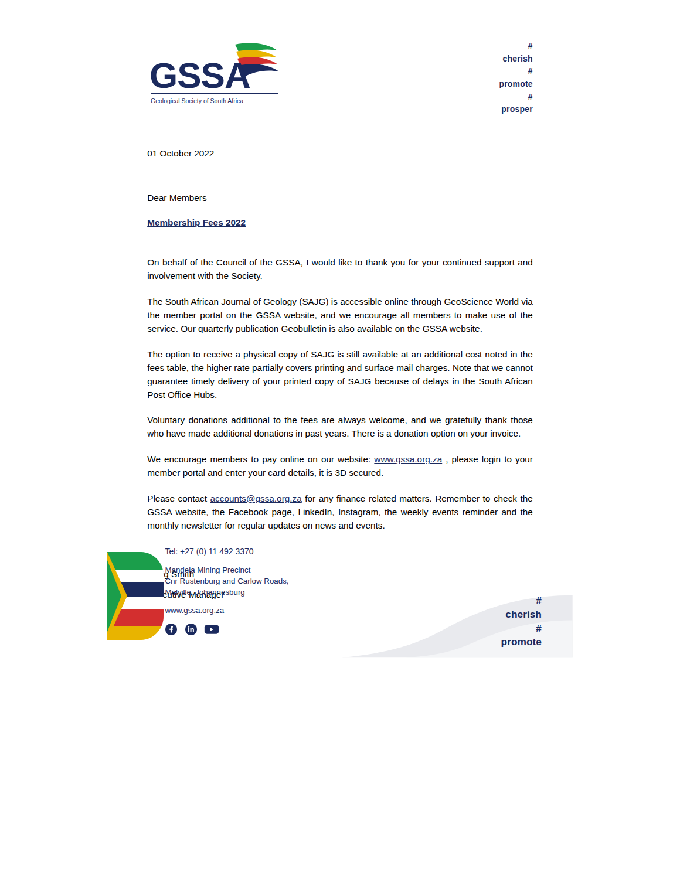GSSA Geological Society of South Africa
#cherish #promote #prosper
01 October 2022
Dear Members
Membership Fees 2022
On behalf of the Council of the GSSA, I would like to thank you for your continued support and involvement with the Society.
The South African Journal of Geology (SAJG) is accessible online through GeoScience World via the member portal on the GSSA website, and we encourage all members to make use of the service. Our quarterly publication Geobulletin is also available on the GSSA website.
The option to receive a physical copy of SAJG is still available at an additional cost noted in the fees table, the higher rate partially covers printing and surface mail charges. Note that we cannot guarantee timely delivery of your printed copy of SAJG because of delays in the South African Post Office Hubs.
Voluntary donations additional to the fees are always welcome, and we gratefully thank those who have made additional donations in past years. There is a donation option on your invoice.
We encourage members to pay online on our website: www.gssa.org.za , please login to your member portal and enter your card details, it is 3D secured.
Please contact accounts@gssa.org.za for any finance related matters. Remember to check the GSSA website, the Facebook page, LinkedIn, Instagram, the weekly events reminder and the monthly newsletter for regular updates on news and events.
Craig Smith
Executive Manager
Tel: +27 (0) 11 492 3370
Mandela Mining Precinct
Cnr Rustenburg and Carlow Roads,
Melville, Johannesburg
www.gssa.org.za
#cherish #promote